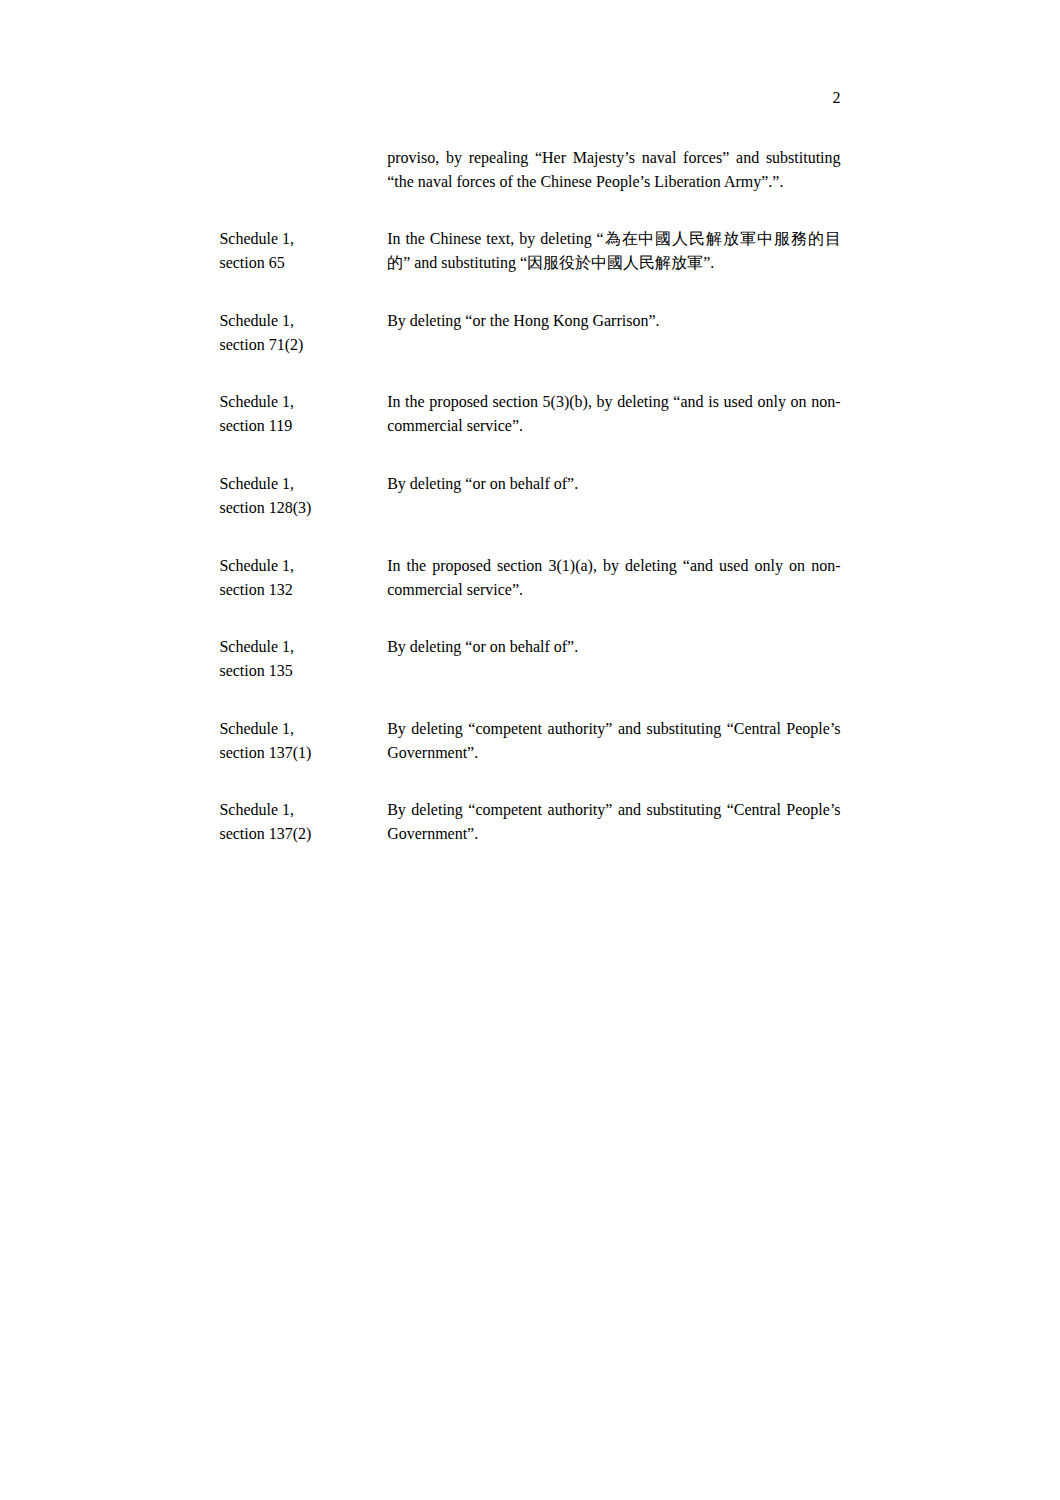2
| | proviso, by repealing “Her Majesty’s naval forces” and substituting “the naval forces of the Chinese People’s Liberation Army”.”. |
| Schedule 1, section 65 | In the Chinese text, by deleting “ 為在中國人民解放軍中服務的目的 ” and substituting “ 因服役於中國人民解放軍 ”. |
| Schedule 1, section 71(2) | By deleting “or the Hong Kong Garrison”. |
| Schedule 1, section 119 | In the proposed section 5(3)(b), by deleting “and is used only on non-commercial service”. |
| Schedule 1, section 128(3) | By deleting “or on behalf of”. |
| Schedule 1, section 132 | In the proposed section 3(1)(a), by deleting “and used only on non-commercial service”. |
| Schedule 1, section 135 | By deleting “or on behalf of”. |
| Schedule 1, section 137(1) | By deleting “competent authority” and substituting “Central People’s Government”. |
| Schedule 1, section 137(2) | By deleting “competent authority” and substituting “Central People’s Government”. |